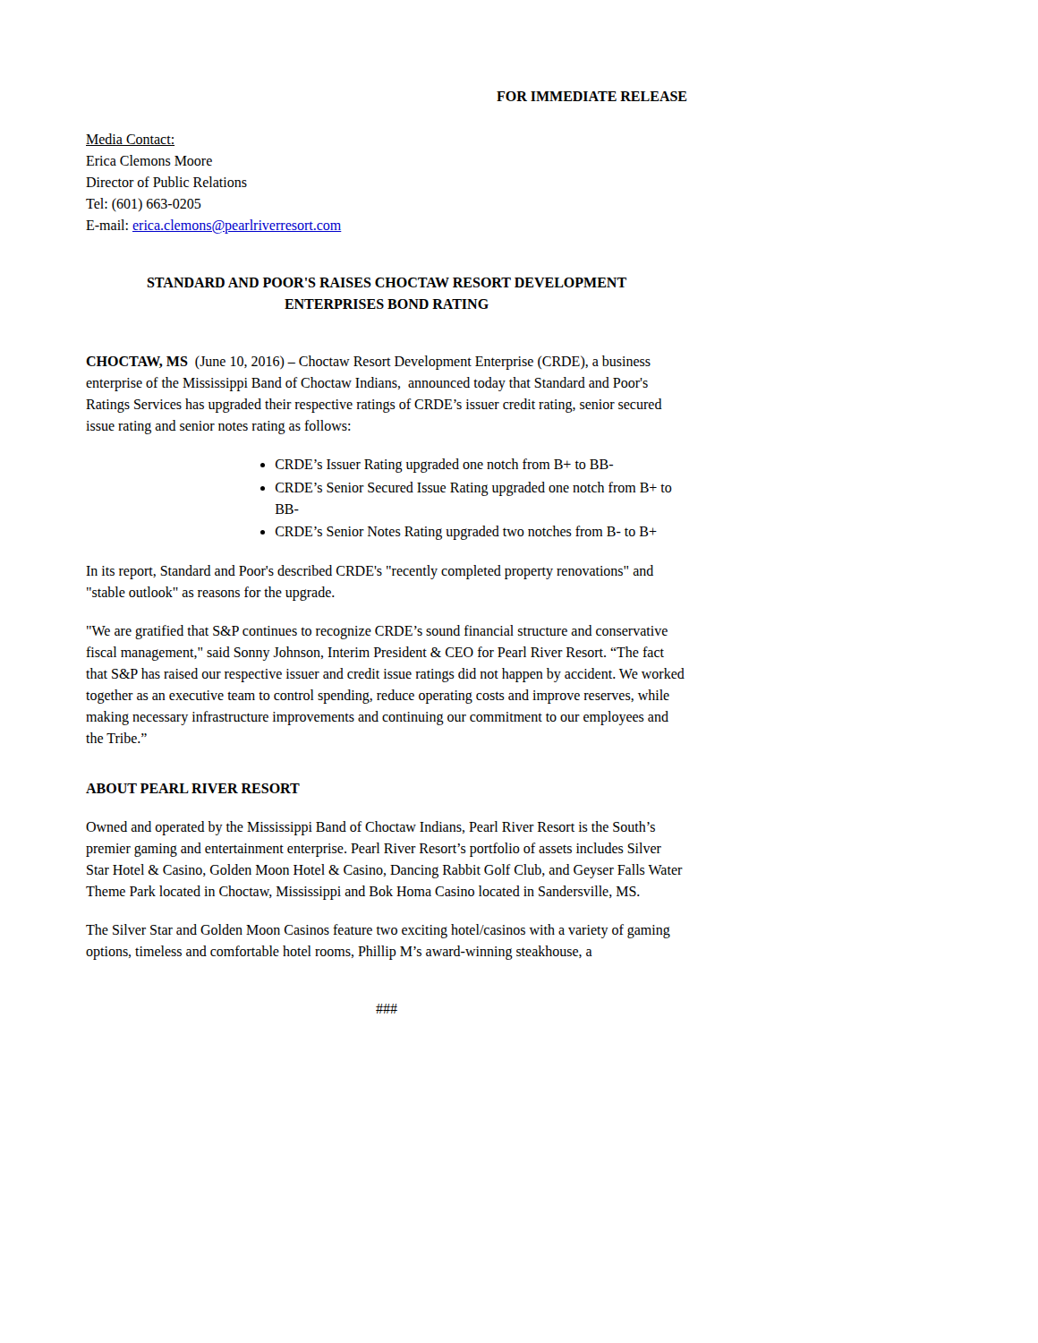FOR IMMEDIATE RELEASE
Media Contact:
Erica Clemons Moore
Director of Public Relations
Tel: (601) 663-0205
E-mail: erica.clemons@pearlriverresort.com
STANDARD AND POOR'S RAISES CHOCTAW RESORT DEVELOPMENT ENTERPRISES BOND RATING
CHOCTAW, MS (June 10, 2016) – Choctaw Resort Development Enterprise (CRDE), a business enterprise of the Mississippi Band of Choctaw Indians, announced today that Standard and Poor's Ratings Services has upgraded their respective ratings of CRDE’s issuer credit rating, senior secured issue rating and senior notes rating as follows:
CRDE’s Issuer Rating upgraded one notch from B+ to BB-
CRDE’s Senior Secured Issue Rating upgraded one notch from B+ to BB-
CRDE’s Senior Notes Rating upgraded two notches from B- to B+
In its report, Standard and Poor's described CRDE's "recently completed property renovations" and "stable outlook" as reasons for the upgrade.
"We are gratified that S&P continues to recognize CRDE’s sound financial structure and conservative fiscal management," said Sonny Johnson, Interim President & CEO for Pearl River Resort. “The fact that S&P has raised our respective issuer and credit issue ratings did not happen by accident. We worked together as an executive team to control spending, reduce operating costs and improve reserves, while making necessary infrastructure improvements and continuing our commitment to our employees and the Tribe.”
ABOUT PEARL RIVER RESORT
Owned and operated by the Mississippi Band of Choctaw Indians, Pearl River Resort is the South’s premier gaming and entertainment enterprise. Pearl River Resort’s portfolio of assets includes Silver Star Hotel & Casino, Golden Moon Hotel & Casino, Dancing Rabbit Golf Club, and Geyser Falls Water Theme Park located in Choctaw, Mississippi and Bok Homa Casino located in Sandersville, MS.
The Silver Star and Golden Moon Casinos feature two exciting hotel/casinos with a variety of gaming options, timeless and comfortable hotel rooms, Phillip M’s award-winning steakhouse, a
###